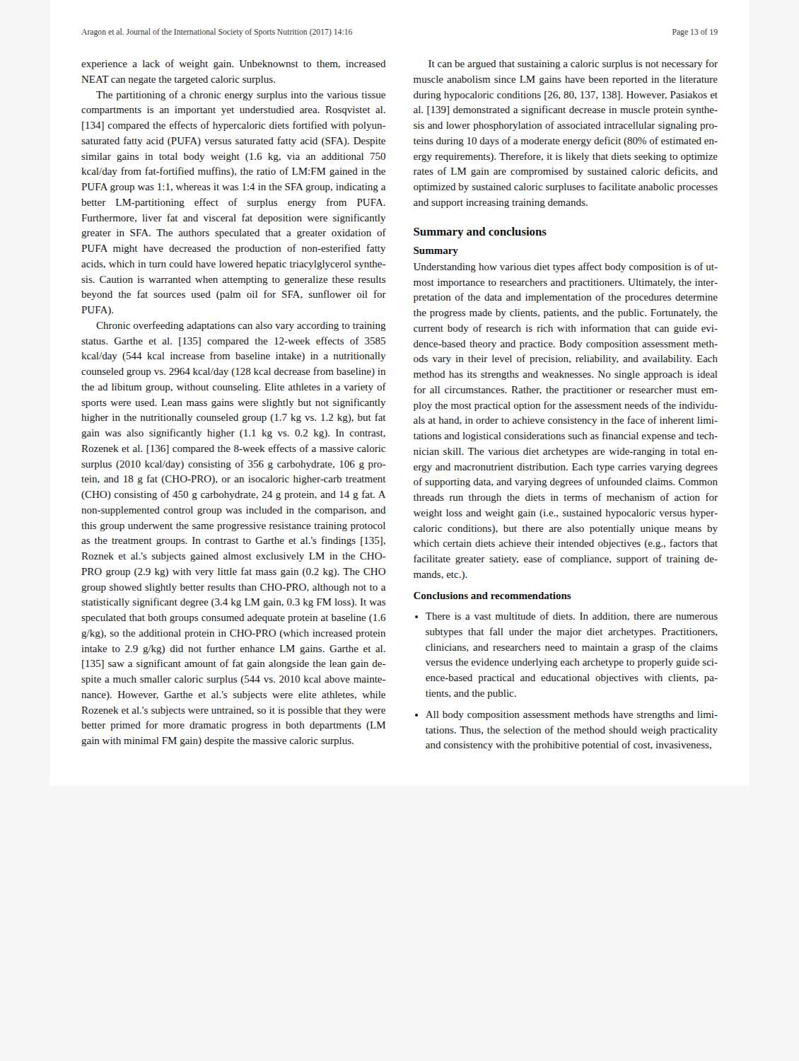Aragon et al. Journal of the International Society of Sports Nutrition (2017) 14:16 Page 13 of 19
experience a lack of weight gain. Unbeknownst to them, increased NEAT can negate the targeted caloric surplus.
The partitioning of a chronic energy surplus into the various tissue compartments is an important yet understudied area. Rosqvistet al. [134] compared the effects of hypercaloric diets fortified with polyunsaturated fatty acid (PUFA) versus saturated fatty acid (SFA). Despite similar gains in total body weight (1.6 kg, via an additional 750 kcal/day from fat-fortified muffins), the ratio of LM:FM gained in the PUFA group was 1:1, whereas it was 1:4 in the SFA group, indicating a better LM-partitioning effect of surplus energy from PUFA. Furthermore, liver fat and visceral fat deposition were significantly greater in SFA. The authors speculated that a greater oxidation of PUFA might have decreased the production of non-esterified fatty acids, which in turn could have lowered hepatic triacylglycerol synthesis. Caution is warranted when attempting to generalize these results beyond the fat sources used (palm oil for SFA, sunflower oil for PUFA).
Chronic overfeeding adaptations can also vary according to training status. Garthe et al. [135] compared the 12-week effects of 3585 kcal/day (544 kcal increase from baseline intake) in a nutritionally counseled group vs. 2964 kcal/day (128 kcal decrease from baseline) in the ad libitum group, without counseling. Elite athletes in a variety of sports were used. Lean mass gains were slightly but not significantly higher in the nutritionally counseled group (1.7 kg vs. 1.2 kg), but fat gain was also significantly higher (1.1 kg vs. 0.2 kg). In contrast, Rozenek et al. [136] compared the 8-week effects of a massive caloric surplus (2010 kcal/day) consisting of 356 g carbohydrate, 106 g protein, and 18 g fat (CHO-PRO), or an isocaloric higher-carb treatment (CHO) consisting of 450 g carbohydrate, 24 g protein, and 14 g fat. A non-supplemented control group was included in the comparison, and this group underwent the same progressive resistance training protocol as the treatment groups. In contrast to Garthe et al.'s findings [135], Roznek et al.'s subjects gained almost exclusively LM in the CHO-PRO group (2.9 kg) with very little fat mass gain (0.2 kg). The CHO group showed slightly better results than CHO-PRO, although not to a statistically significant degree (3.4 kg LM gain, 0.3 kg FM loss). It was speculated that both groups consumed adequate protein at baseline (1.6 g/kg), so the additional protein in CHO-PRO (which increased protein intake to 2.9 g/kg) did not further enhance LM gains. Garthe et al. [135] saw a significant amount of fat gain alongside the lean gain despite a much smaller caloric surplus (544 vs. 2010 kcal above maintenance). However, Garthe et al.'s subjects were elite athletes, while Rozenek et al.'s subjects were untrained, so it is possible that they were better primed for more dramatic progress in both departments (LM gain with minimal FM gain) despite the massive caloric surplus.
It can be argued that sustaining a caloric surplus is not necessary for muscle anabolism since LM gains have been reported in the literature during hypocaloric conditions [26, 80, 137, 138]. However, Pasiakos et al. [139] demonstrated a significant decrease in muscle protein synthesis and lower phosphorylation of associated intracellular signaling proteins during 10 days of a moderate energy deficit (80% of estimated energy requirements). Therefore, it is likely that diets seeking to optimize rates of LM gain are compromised by sustained caloric deficits, and optimized by sustained caloric surpluses to facilitate anabolic processes and support increasing training demands.
Summary and conclusions
Summary
Understanding how various diet types affect body composition is of utmost importance to researchers and practitioners. Ultimately, the interpretation of the data and implementation of the procedures determine the progress made by clients, patients, and the public. Fortunately, the current body of research is rich with information that can guide evidence-based theory and practice. Body composition assessment methods vary in their level of precision, reliability, and availability. Each method has its strengths and weaknesses. No single approach is ideal for all circumstances. Rather, the practitioner or researcher must employ the most practical option for the assessment needs of the individuals at hand, in order to achieve consistency in the face of inherent limitations and logistical considerations such as financial expense and technician skill. The various diet archetypes are wide-ranging in total energy and macronutrient distribution. Each type carries varying degrees of supporting data, and varying degrees of unfounded claims. Common threads run through the diets in terms of mechanism of action for weight loss and weight gain (i.e., sustained hypocaloric versus hypercaloric conditions), but there are also potentially unique means by which certain diets achieve their intended objectives (e.g., factors that facilitate greater satiety, ease of compliance, support of training demands, etc.).
Conclusions and recommendations
There is a vast multitude of diets. In addition, there are numerous subtypes that fall under the major diet archetypes. Practitioners, clinicians, and researchers need to maintain a grasp of the claims versus the evidence underlying each archetype to properly guide science-based practical and educational objectives with clients, patients, and the public.
All body composition assessment methods have strengths and limitations. Thus, the selection of the method should weigh practicality and consistency with the prohibitive potential of cost, invasiveness,